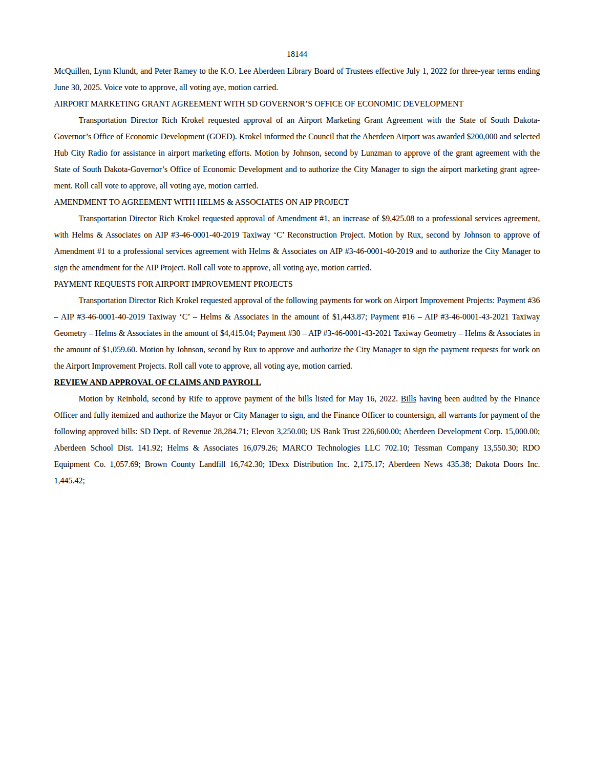18144
McQuillen, Lynn Klundt, and Peter Ramey to the K.O. Lee Aberdeen Library Board of Trustees effective July 1, 2022 for three-year terms ending June 30, 2025. Voice vote to approve, all voting aye, motion carried.
AIRPORT MARKETING GRANT AGREEMENT WITH SD GOVERNOR’S OFFICE OF ECONOMIC DEVELOPMENT
Transportation Director Rich Krokel requested approval of an Airport Marketing Grant Agreement with the State of South Dakota-Governor’s Office of Economic Development (GOED). Krokel informed the Council that the Aberdeen Airport was awarded $200,000 and selected Hub City Radio for assistance in airport marketing efforts. Motion by Johnson, second by Lunzman to approve of the grant agreement with the State of South Dakota-Governor’s Office of Economic Development and to authorize the City Manager to sign the airport marketing grant agreement. Roll call vote to approve, all voting aye, motion carried.
AMENDMENT TO AGREEMENT WITH HELMS & ASSOCIATES ON AIP PROJECT
Transportation Director Rich Krokel requested approval of Amendment #1, an increase of $9,425.08 to a professional services agreement, with Helms & Associates on AIP #3-46-0001-40-2019 Taxiway ‘C’ Reconstruction Project. Motion by Rux, second by Johnson to approve of Amendment #1 to a professional services agreement with Helms & Associates on AIP #3-46-0001-40-2019 and to authorize the City Manager to sign the amendment for the AIP Project. Roll call vote to approve, all voting aye, motion carried.
PAYMENT REQUESTS FOR AIRPORT IMPROVEMENT PROJECTS
Transportation Director Rich Krokel requested approval of the following payments for work on Airport Improvement Projects: Payment #36 – AIP #3-46-0001-40-2019 Taxiway ‘C’ – Helms & Associates in the amount of $1,443.87; Payment #16 – AIP #3-46-0001-43-2021 Taxiway Geometry – Helms & Associates in the amount of $4,415.04; Payment #30 – AIP #3-46-0001-43-2021 Taxiway Geometry – Helms & Associates in the amount of $1,059.60. Motion by Johnson, second by Rux to approve and authorize the City Manager to sign the payment requests for work on the Airport Improvement Projects. Roll call vote to approve, all voting aye, motion carried.
REVIEW AND APPROVAL OF CLAIMS AND PAYROLL
Motion by Reinbold, second by Rife to approve payment of the bills listed for May 16, 2022. Bills having been audited by the Finance Officer and fully itemized and authorize the Mayor or City Manager to sign, and the Finance Officer to countersign, all warrants for payment of the following approved bills: SD Dept. of Revenue 28,284.71; Elevon 3,250.00; US Bank Trust 226,600.00; Aberdeen Development Corp. 15,000.00; Aberdeen School Dist. 141.92; Helms & Associates 16,079.26; MARCO Technologies LLC 702.10; Tessman Company 13,550.30; RDO Equipment Co. 1,057.69; Brown County Landfill 16,742.30; IDexx Distribution Inc. 2,175.17; Aberdeen News 435.38; Dakota Doors Inc. 1,445.42;